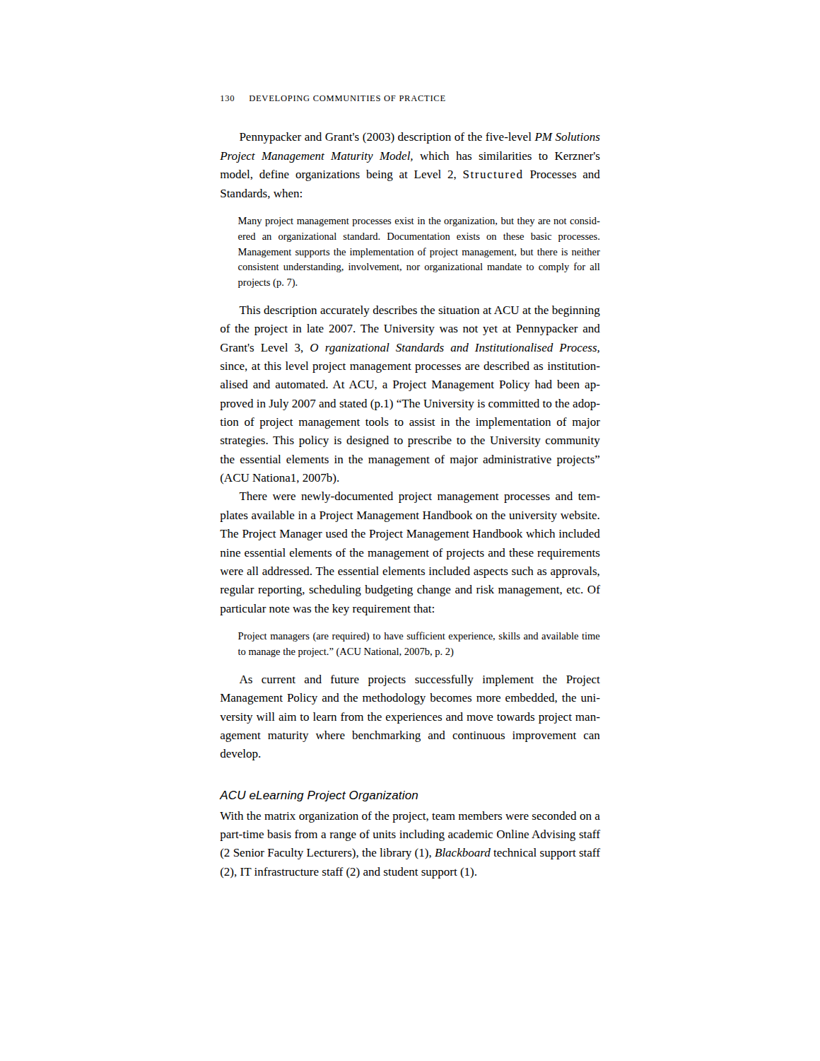130 Developing Communities of Practice
Pennypacker and Grant's (2003) description of the five-level PM Solutions Project Management Maturity Model, which has similarities to Kerzner's model, define organizations being at Level 2, Structured Processes and Standards, when:
Many project management processes exist in the organization, but they are not considered an organizational standard. Documentation exists on these basic processes. Management supports the implementation of project management, but there is neither consistent understanding, involvement, nor organizational mandate to comply for all projects (p. 7).
This description accurately describes the situation at ACU at the beginning of the project in late 2007. The University was not yet at Pennypacker and Grant's Level 3, O rganizational Standards and Institutionalised Process, since, at this level project management processes are described as institutionalised and automated. At ACU, a Project Management Policy had been approved in July 2007 and stated (p.1) “The University is committed to the adoption of project management tools to assist in the implementation of major strategies. This policy is designed to prescribe to the University community the essential elements in the management of major administrative projects” (ACU Nationa1, 2007b).
There were newly-documented project management processes and templates available in a Project Management Handbook on the university website. The Project Manager used the Project Management Handbook which included nine essential elements of the management of projects and these requirements were all addressed. The essential elements included aspects such as approvals, regular reporting, scheduling budgeting change and risk management, etc. Of particular note was the key requirement that:
Project managers (are required) to have sufficient experience, skills and available time to manage the project.” (ACU National, 2007b, p. 2)
As current and future projects successfully implement the Project Management Policy and the methodology becomes more embedded, the university will aim to learn from the experiences and move towards project management maturity where benchmarking and continuous improvement can develop.
ACU eLearning Project Organization
With the matrix organization of the project, team members were seconded on a part-time basis from a range of units including academic Online Advising staff (2 Senior Faculty Lecturers), the library (1), Blackboard technical support staff (2), IT infrastructure staff (2) and student support (1).